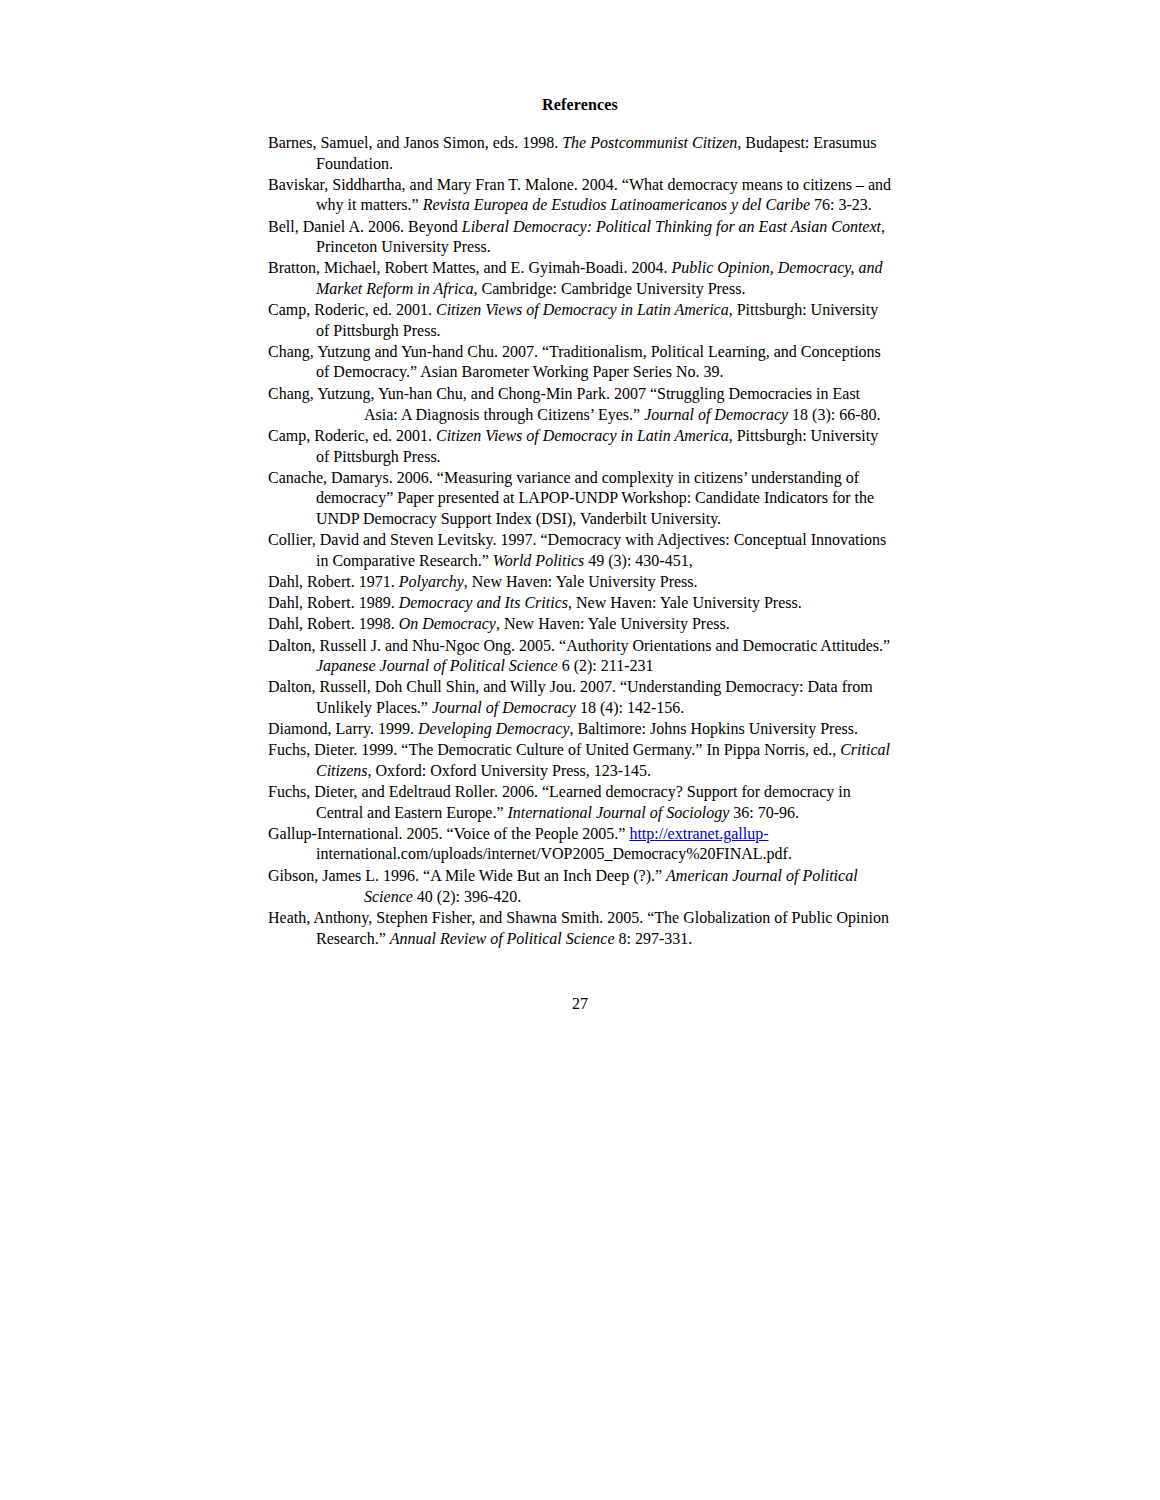References
Barnes, Samuel, and Janos Simon, eds. 1998. The Postcommunist Citizen, Budapest: Erasumus Foundation.
Baviskar, Siddhartha, and Mary Fran T. Malone. 2004. “What democracy means to citizens – and why it matters.” Revista Europea de Estudios Latinoamericanos y del Caribe 76: 3-23.
Bell, Daniel A. 2006. Beyond Liberal Democracy: Political Thinking for an East Asian Context, Princeton University Press.
Bratton, Michael, Robert Mattes, and E. Gyimah-Boadi. 2004. Public Opinion, Democracy, and Market Reform in Africa, Cambridge: Cambridge University Press.
Camp, Roderic, ed. 2001. Citizen Views of Democracy in Latin America, Pittsburgh: University of Pittsburgh Press.
Chang, Yutzung and Yun-hand Chu. 2007. “Traditionalism, Political Learning, and Conceptions of Democracy.” Asian Barometer Working Paper Series No. 39.
Chang, Yutzung, Yun-han Chu, and Chong-Min Park. 2007 “Struggling Democracies in East
Asia: A Diagnosis through Citizens’ Eyes.” Journal of Democracy 18 (3): 66-80.
Camp, Roderic, ed. 2001. Citizen Views of Democracy in Latin America, Pittsburgh: University of Pittsburgh Press.
Canache, Damarys. 2006. “Measuring variance and complexity in citizens’ understanding of democracy” Paper presented at LAPOP-UNDP Workshop: Candidate Indicators for the UNDP Democracy Support Index (DSI), Vanderbilt University.
Collier, David and Steven Levitsky. 1997. “Democracy with Adjectives: Conceptual Innovations in Comparative Research.” World Politics 49 (3): 430-451,
Dahl, Robert. 1971. Polyarchy, New Haven: Yale University Press.
Dahl, Robert. 1989. Democracy and Its Critics, New Haven: Yale University Press.
Dahl, Robert. 1998. On Democracy, New Haven: Yale University Press.
Dalton, Russell J. and Nhu-Ngoc Ong. 2005. “Authority Orientations and Democratic Attitudes.” Japanese Journal of Political Science 6 (2): 211-231
Dalton, Russell, Doh Chull Shin, and Willy Jou. 2007. “Understanding Democracy: Data from Unlikely Places.” Journal of Democracy 18 (4): 142-156.
Diamond, Larry. 1999. Developing Democracy, Baltimore: Johns Hopkins University Press.
Fuchs, Dieter. 1999. “The Democratic Culture of United Germany.” In Pippa Norris, ed., Critical Citizens, Oxford: Oxford University Press, 123-145.
Fuchs, Dieter, and Edeltraud Roller. 2006. “Learned democracy? Support for democracy in Central and Eastern Europe.” International Journal of Sociology 36: 70-96.
Gallup-International. 2005. “Voice of the People 2005.” http://extranet.gallup-international.com/uploads/internet/VOP2005_Democracy%20FINAL.pdf.
Gibson, James L. 1996. “A Mile Wide But an Inch Deep (?).” American Journal of Political
Science 40 (2): 396-420.
Heath, Anthony, Stephen Fisher, and Shawna Smith. 2005. “The Globalization of Public Opinion Research.” Annual Review of Political Science 8: 297-331.
27